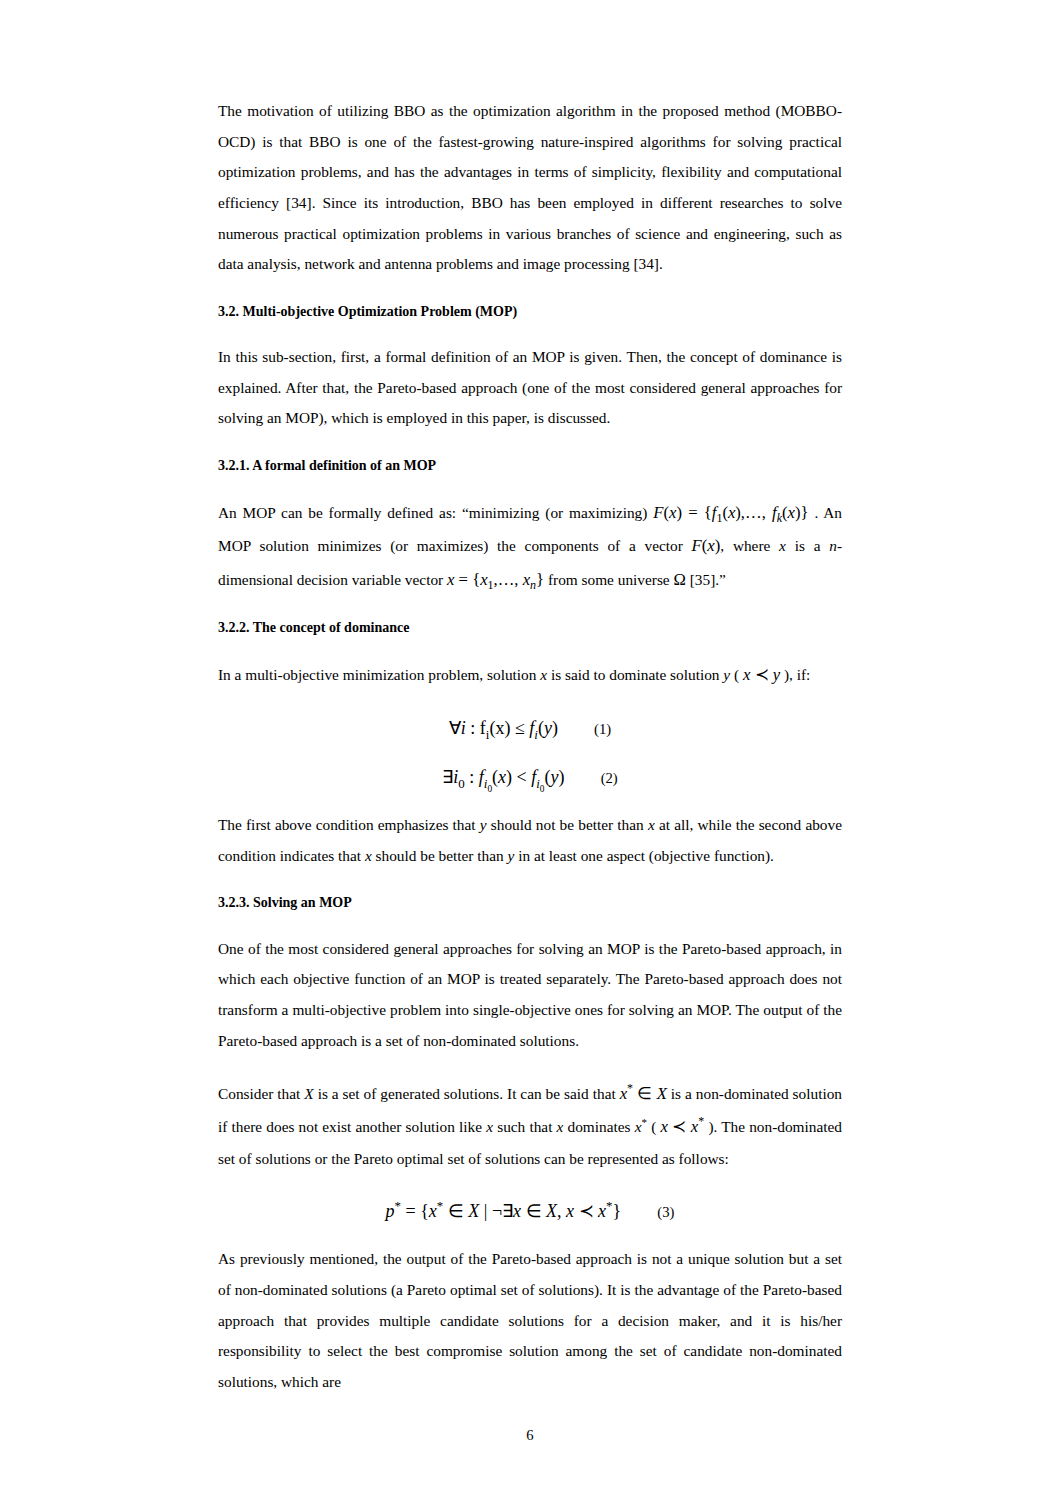The motivation of utilizing BBO as the optimization algorithm in the proposed method (MOBBO-OCD) is that BBO is one of the fastest-growing nature-inspired algorithms for solving practical optimization problems, and has the advantages in terms of simplicity, flexibility and computational efficiency [34]. Since its introduction, BBO has been employed in different researches to solve numerous practical optimization problems in various branches of science and engineering, such as data analysis, network and antenna problems and image processing [34].
3.2. Multi-objective Optimization Problem (MOP)
In this sub-section, first, a formal definition of an MOP is given. Then, the concept of dominance is explained. After that, the Pareto-based approach (one of the most considered general approaches for solving an MOP), which is employed in this paper, is discussed.
3.2.1. A formal definition of an MOP
An MOP can be formally defined as: “minimizing (or maximizing) F(x) = {f1(x),…, fk(x)} . An MOP solution minimizes (or maximizes) the components of a vector F(x), where x is a n-dimensional decision variable vector x = {x1,…, xn} from some universe Ω [35].”
3.2.2. The concept of dominance
In a multi-objective minimization problem, solution x is said to dominate solution y ( x ≺ y ), if:
∀i : fi(x) ≤ fi(y) (1)
∃i0 : fi0(x) < fi0(y) (2)
The first above condition emphasizes that y should not be better than x at all, while the second above condition indicates that x should be better than y in at least one aspect (objective function).
3.2.3. Solving an MOP
One of the most considered general approaches for solving an MOP is the Pareto-based approach, in which each objective function of an MOP is treated separately. The Pareto-based approach does not transform a multi-objective problem into single-objective ones for solving an MOP. The output of the Pareto-based approach is a set of non-dominated solutions.
Consider that X is a set of generated solutions. It can be said that x* ∈ X is a non-dominated solution if there does not exist another solution like x such that x dominates x* ( x ≺ x* ). The non-dominated set of solutions or the Pareto optimal set of solutions can be represented as follows:
p* = {x* ∈ X | ¬∃x ∈ X, x ≺ x*} (3)
As previously mentioned, the output of the Pareto-based approach is not a unique solution but a set of non-dominated solutions (a Pareto optimal set of solutions). It is the advantage of the Pareto-based approach that provides multiple candidate solutions for a decision maker, and it is his/her responsibility to select the best compromise solution among the set of candidate non-dominated solutions, which are
6